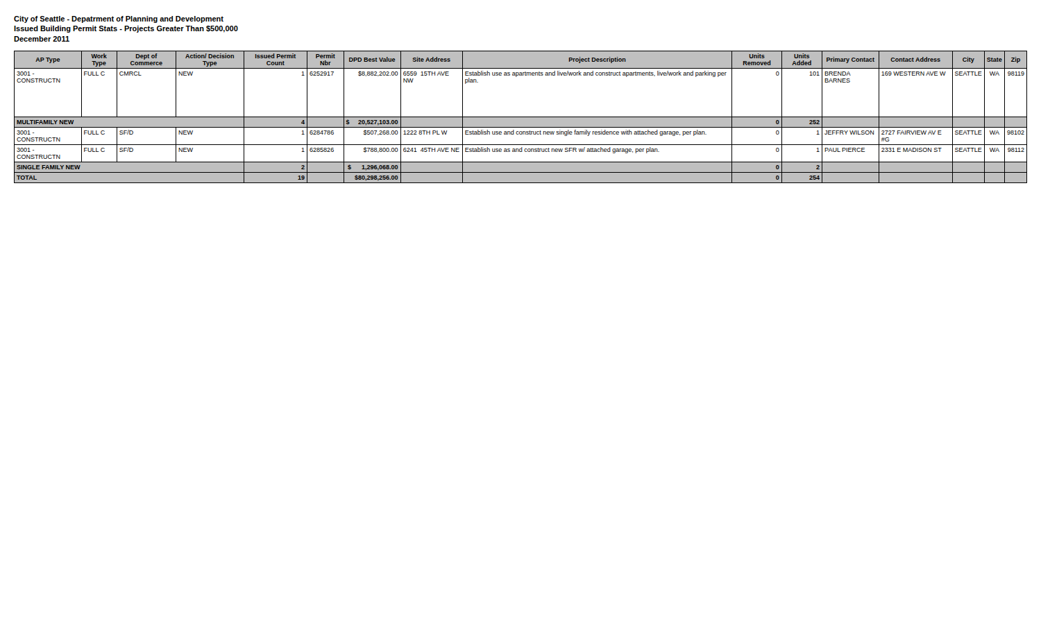City of Seattle - Depatrment of Planning and Development
Issued Building Permit Stats - Projects Greater Than $500,000
December 2011
| AP Type | Work Type | Dept of Commerce | Action/ Decision Type | Issued Permit Count | Permit Nbr | DPD Best Value | Site Address | Project Description | Units Removed | Units Added | Primary Contact | Contact Address | City | State | Zip |
| --- | --- | --- | --- | --- | --- | --- | --- | --- | --- | --- | --- | --- | --- | --- | --- |
| 3001 - CONSTRUCTN | FULL C | CMRCL | NEW | 1 | 6252917 | $8,882,202.00 | 6559 15TH AVE NW | Establish use as apartments and live/work and construct apartments, live/work and parking per plan. | 0 | 101 | BRENDA BARNES | 169 WESTERN AVE W | SEATTLE | WA | 98119 |
| MULTIFAMILY NEW | 4 | | $ 20,527,103.00 | | | 0 | 252 | | | | | |
| 3001 - CONSTRUCTN | FULL C | SF/D | NEW | 1 | 6284786 | $507,268.00 | 1222 8TH PL W | Establish use and construct new single family residence with attached garage, per plan. | 0 | 1 | JEFFRY WILSON | 2727 FAIRVIEW AV E #G | SEATTLE | WA | 98102 |
| 3001 - CONSTRUCTN | FULL C | SF/D | NEW | 1 | 6285826 | $788,800.00 | 6241 45TH AVE NE | Establish use as and construct new SFR w/ attached garage, per plan. | 0 | 1 | PAUL PIERCE | 2331 E MADISON ST | SEATTLE | WA | 98112 |
| SINGLE FAMILY NEW | 2 | | $ 1,296,068.00 | | | 0 | 2 | | | | | |
| TOTAL | 19 | | $80,298,256.00 | | | 0 | 254 | | | | | |